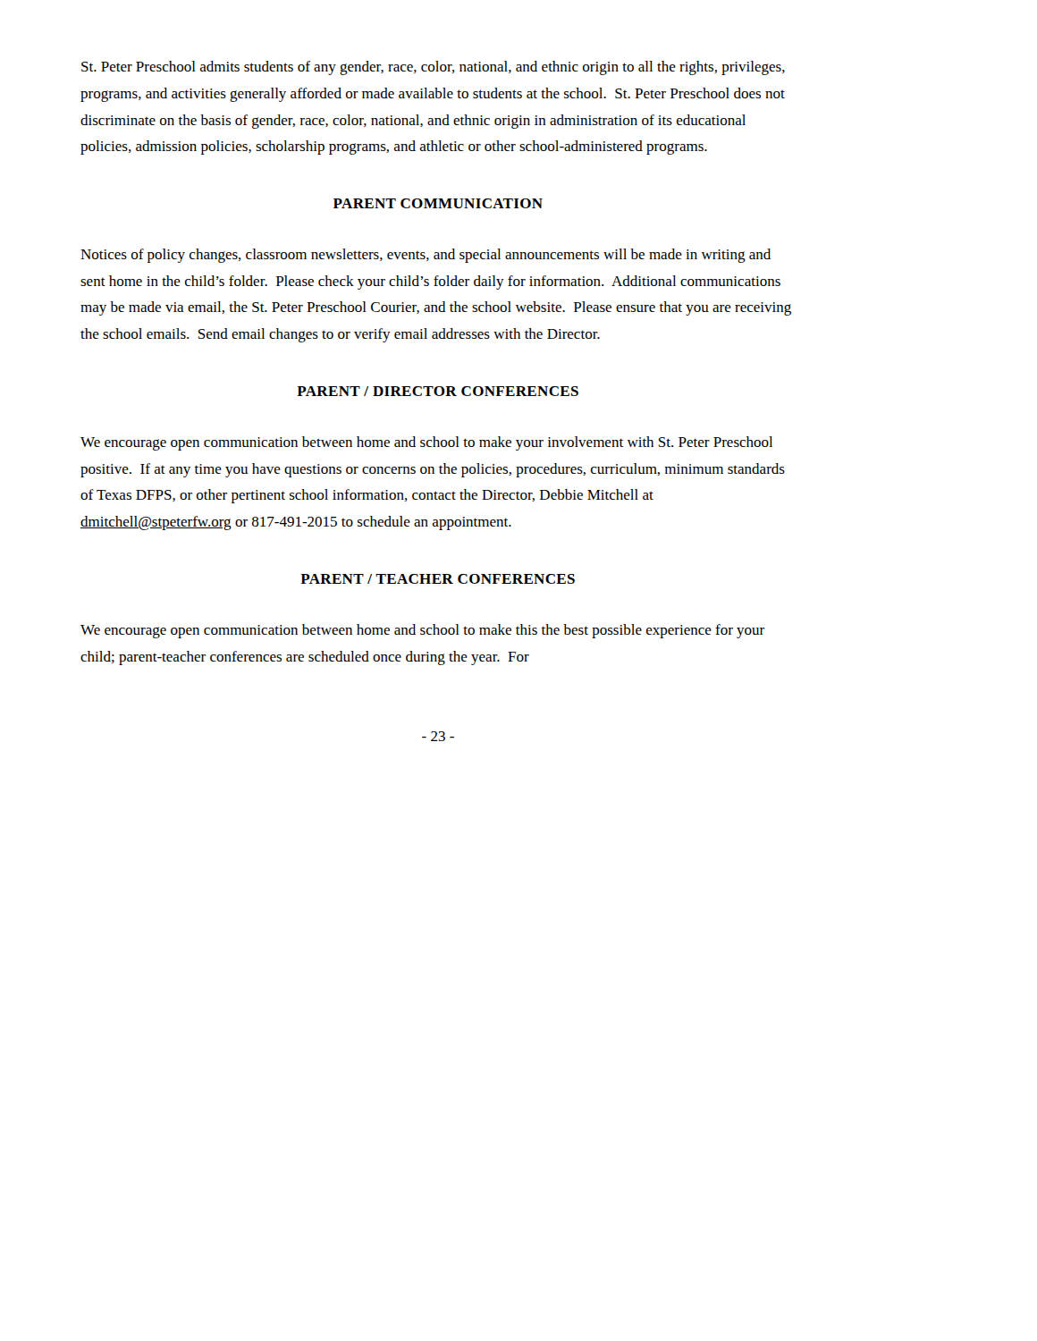St. Peter Preschool admits students of any gender, race, color, national, and ethnic origin to all the rights, privileges, programs, and activities generally afforded or made available to students at the school. St. Peter Preschool does not discriminate on the basis of gender, race, color, national, and ethnic origin in administration of its educational policies, admission policies, scholarship programs, and athletic or other school-administered programs.
PARENT COMMUNICATION
Notices of policy changes, classroom newsletters, events, and special announcements will be made in writing and sent home in the child’s folder. Please check your child’s folder daily for information. Additional communications may be made via email, the St. Peter Preschool Courier, and the school website. Please ensure that you are receiving the school emails. Send email changes to or verify email addresses with the Director.
PARENT / DIRECTOR CONFERENCES
We encourage open communication between home and school to make your involvement with St. Peter Preschool positive. If at any time you have questions or concerns on the policies, procedures, curriculum, minimum standards of Texas DFPS, or other pertinent school information, contact the Director, Debbie Mitchell at dmitchell@stpeterfw.org or 817-491-2015 to schedule an appointment.
PARENT / TEACHER CONFERENCES
We encourage open communication between home and school to make this the best possible experience for your child; parent-teacher conferences are scheduled once during the year. For
- 23 -